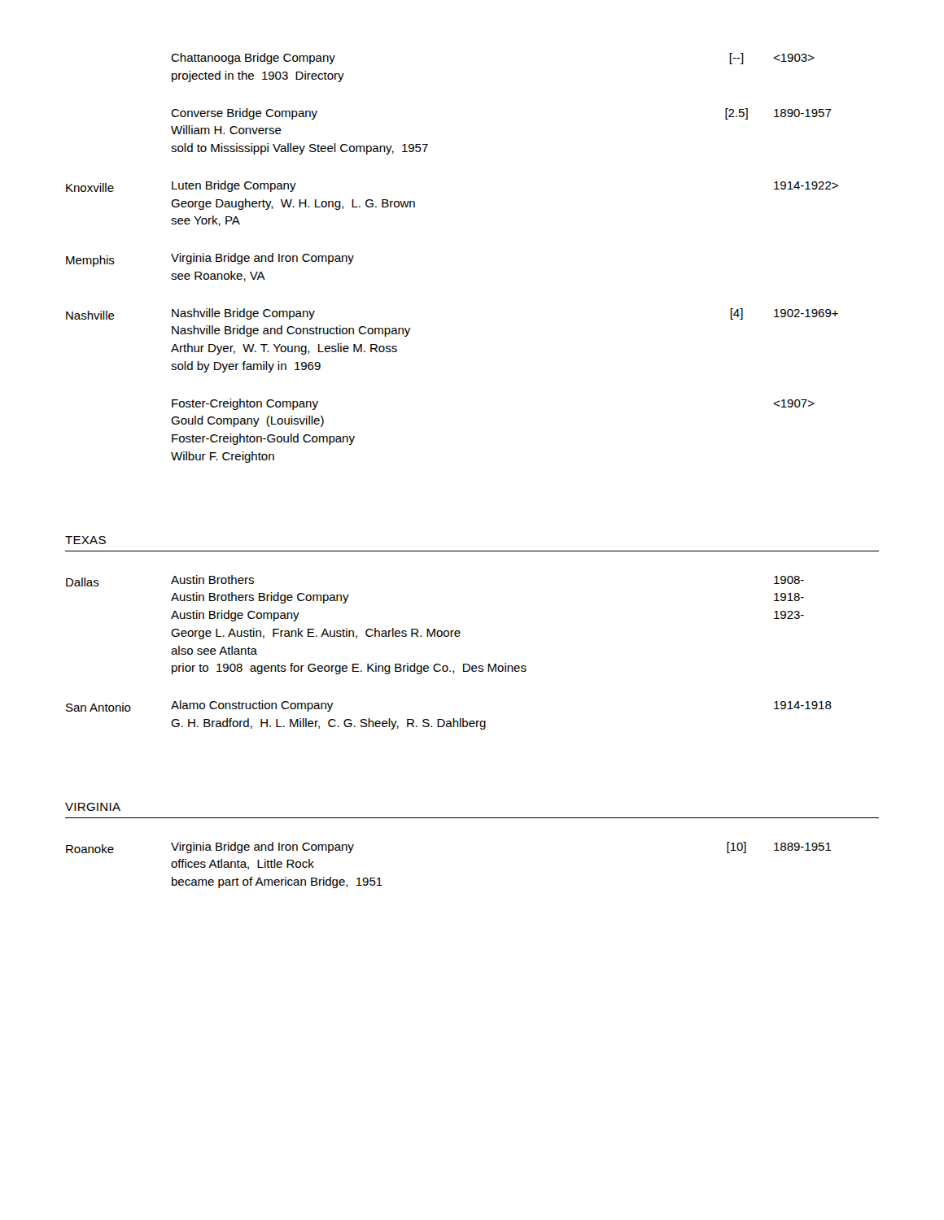| | Chattanooga Bridge Company projected in the 1903 Directory | [--] | <1903> |
| | Converse Bridge Company William H. Converse sold to Mississippi Valley Steel Company, 1957 | [2.5] | 1890-1957 |
| Knoxville | Luten Bridge Company George Daugherty, W. H. Long, L. G. Brown see York, PA | | 1914-1922> |
| Memphis | Virginia Bridge and Iron Company see Roanoke, VA | | |
| Nashville | Nashville Bridge Company Nashville Bridge and Construction Company Arthur Dyer, W. T. Young, Leslie M. Ross sold by Dyer family in 1969 | [4] | 1902-1969+ |
| | Foster-Creighton Company Gould Company (Louisville) Foster-Creighton-Gould Company Wilbur F. Creighton | | <1907> |
| TEXAS |
| Dallas | Austin Brothers Austin Brothers Bridge Company Austin Bridge Company George L. Austin, Frank E. Austin, Charles R. Moore also see Atlanta prior to 1908 agents for George E. King Bridge Co., Des Moines | | 1908- 1918- 1923- |
| San Antonio | Alamo Construction Company G. H. Bradford, H. L. Miller, C. G. Sheely, R. S. Dahlberg | | 1914-1918 |
| VIRGINIA |
| Roanoke | Virginia Bridge and Iron Company offices Atlanta, Little Rock became part of American Bridge, 1951 | [10] | 1889-1951 |